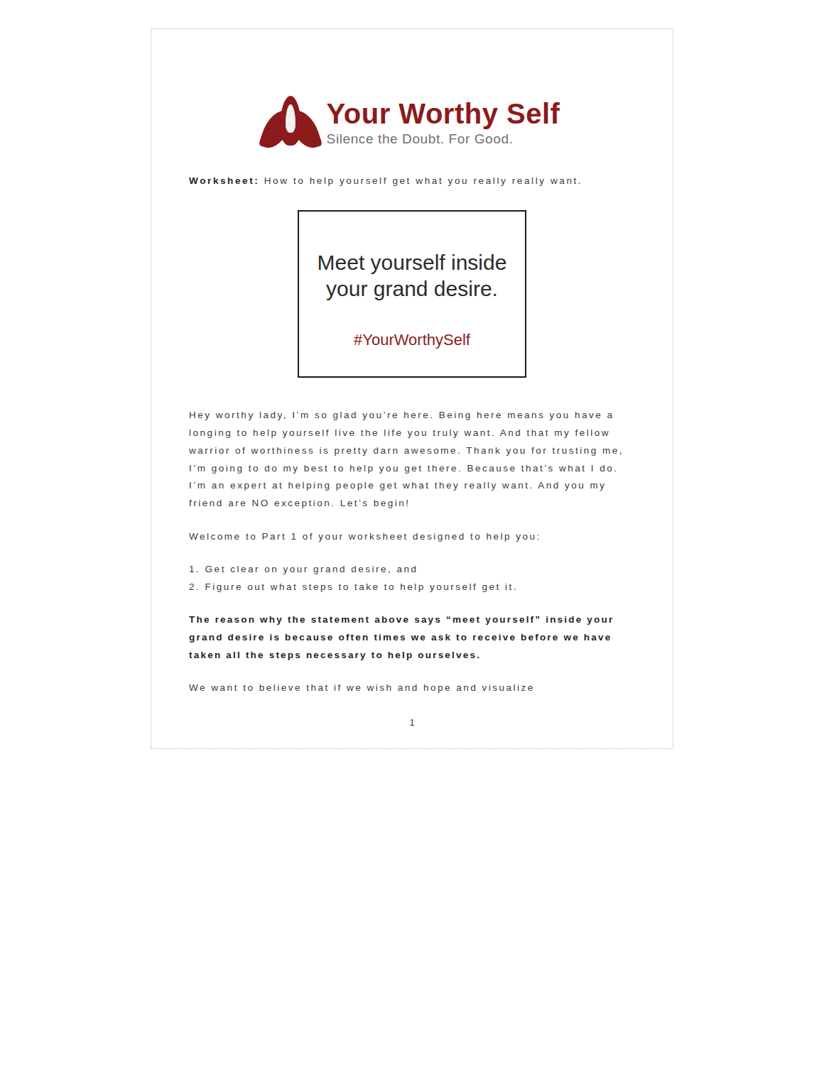Your Worthy Self
Silence the Doubt. For Good.
Worksheet: How to help yourself get what you really really want.
Meet yourself inside your grand desire.
#YourWorthySelf
Hey worthy lady, I’m so glad you’re here. Being here means you have a longing to help yourself live the life you truly want. And that my fellow warrior of worthiness is pretty darn awesome. Thank you for trusting me, I’m going to do my best to help you get there. Because that’s what I do. I’m an expert at helping people get what they really want. And you my friend are NO exception. Let’s begin!
Welcome to Part 1 of your worksheet designed to help you:
1. Get clear on your grand desire, and
2. Figure out what steps to take to help yourself get it.
The reason why the statement above says “meet yourself” inside your grand desire is because often times we ask to receive before we have taken all the steps necessary to help ourselves.
We want to believe that if we wish and hope and visualize
1